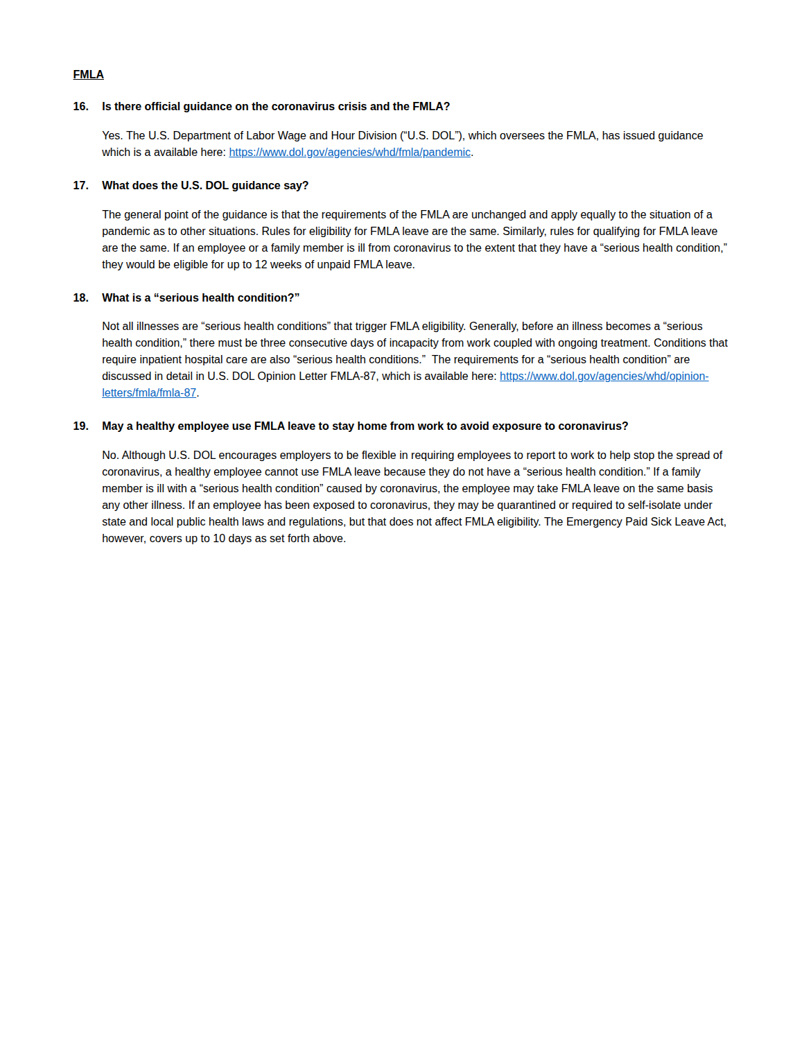FMLA
16.
Is there official guidance on the coronavirus crisis and the FMLA?
Yes. The U.S. Department of Labor Wage and Hour Division (“U.S. DOL”), which oversees the FMLA, has issued guidance which is a available here: https://www.dol.gov/agencies/whd/fmla/pandemic.
17.
What does the U.S. DOL guidance say?
The general point of the guidance is that the requirements of the FMLA are unchanged and apply equally to the situation of a pandemic as to other situations. Rules for eligibility for FMLA leave are the same. Similarly, rules for qualifying for FMLA leave are the same. If an employee or a family member is ill from coronavirus to the extent that they have a “serious health condition,” they would be eligible for up to 12 weeks of unpaid FMLA leave.
18.
What is a “serious health condition?”
Not all illnesses are “serious health conditions” that trigger FMLA eligibility. Generally, before an illness becomes a “serious health condition,” there must be three consecutive days of incapacity from work coupled with ongoing treatment. Conditions that require inpatient hospital care are also “serious health conditions.” The requirements for a “serious health condition” are discussed in detail in U.S. DOL Opinion Letter FMLA-87, which is available here: https://www.dol.gov/agencies/whd/opinion-letters/fmla/fmla-87.
19.
May a healthy employee use FMLA leave to stay home from work to avoid exposure to coronavirus?
No. Although U.S. DOL encourages employers to be flexible in requiring employees to report to work to help stop the spread of coronavirus, a healthy employee cannot use FMLA leave because they do not have a “serious health condition.” If a family member is ill with a “serious health condition” caused by coronavirus, the employee may take FMLA leave on the same basis any other illness. If an employee has been exposed to coronavirus, they may be quarantined or required to self-isolate under state and local public health laws and regulations, but that does not affect FMLA eligibility. The Emergency Paid Sick Leave Act, however, covers up to 10 days as set forth above.